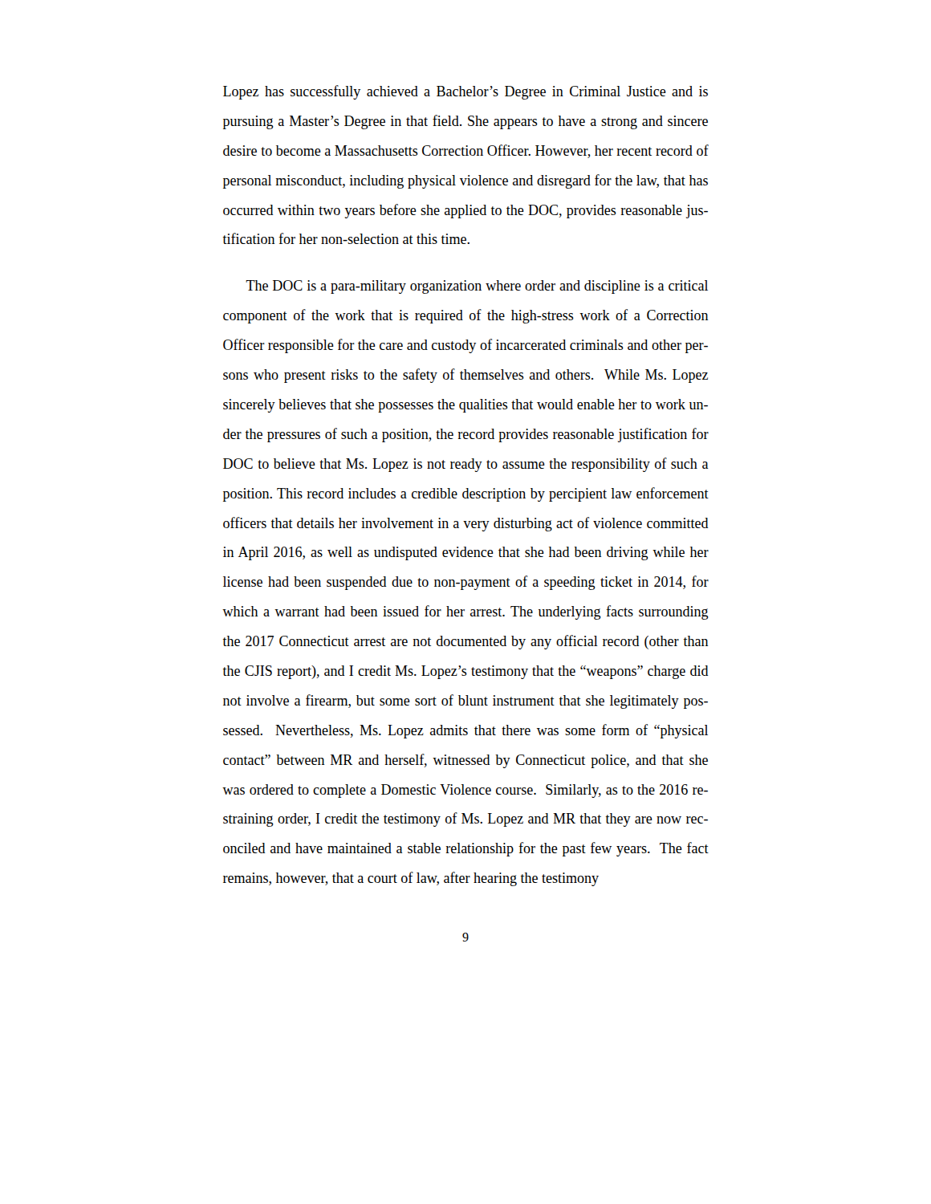Lopez has successfully achieved a Bachelor’s Degree in Criminal Justice and is pursuing a Master’s Degree in that field. She appears to have a strong and sincere desire to become a Massachusetts Correction Officer. However, her recent record of personal misconduct, including physical violence and disregard for the law, that has occurred within two years before she applied to the DOC, provides reasonable justification for her non-selection at this time.
The DOC is a para-military organization where order and discipline is a critical component of the work that is required of the high-stress work of a Correction Officer responsible for the care and custody of incarcerated criminals and other persons who present risks to the safety of themselves and others. While Ms. Lopez sincerely believes that she possesses the qualities that would enable her to work under the pressures of such a position, the record provides reasonable justification for DOC to believe that Ms. Lopez is not ready to assume the responsibility of such a position. This record includes a credible description by percipient law enforcement officers that details her involvement in a very disturbing act of violence committed in April 2016, as well as undisputed evidence that she had been driving while her license had been suspended due to non-payment of a speeding ticket in 2014, for which a warrant had been issued for her arrest. The underlying facts surrounding the 2017 Connecticut arrest are not documented by any official record (other than the CJIS report), and I credit Ms. Lopez’s testimony that the “weapons” charge did not involve a firearm, but some sort of blunt instrument that she legitimately possessed. Nevertheless, Ms. Lopez admits that there was some form of “physical contact” between MR and herself, witnessed by Connecticut police, and that she was ordered to complete a Domestic Violence course. Similarly, as to the 2016 restraining order, I credit the testimony of Ms. Lopez and MR that they are now reconciled and have maintained a stable relationship for the past few years. The fact remains, however, that a court of law, after hearing the testimony
9